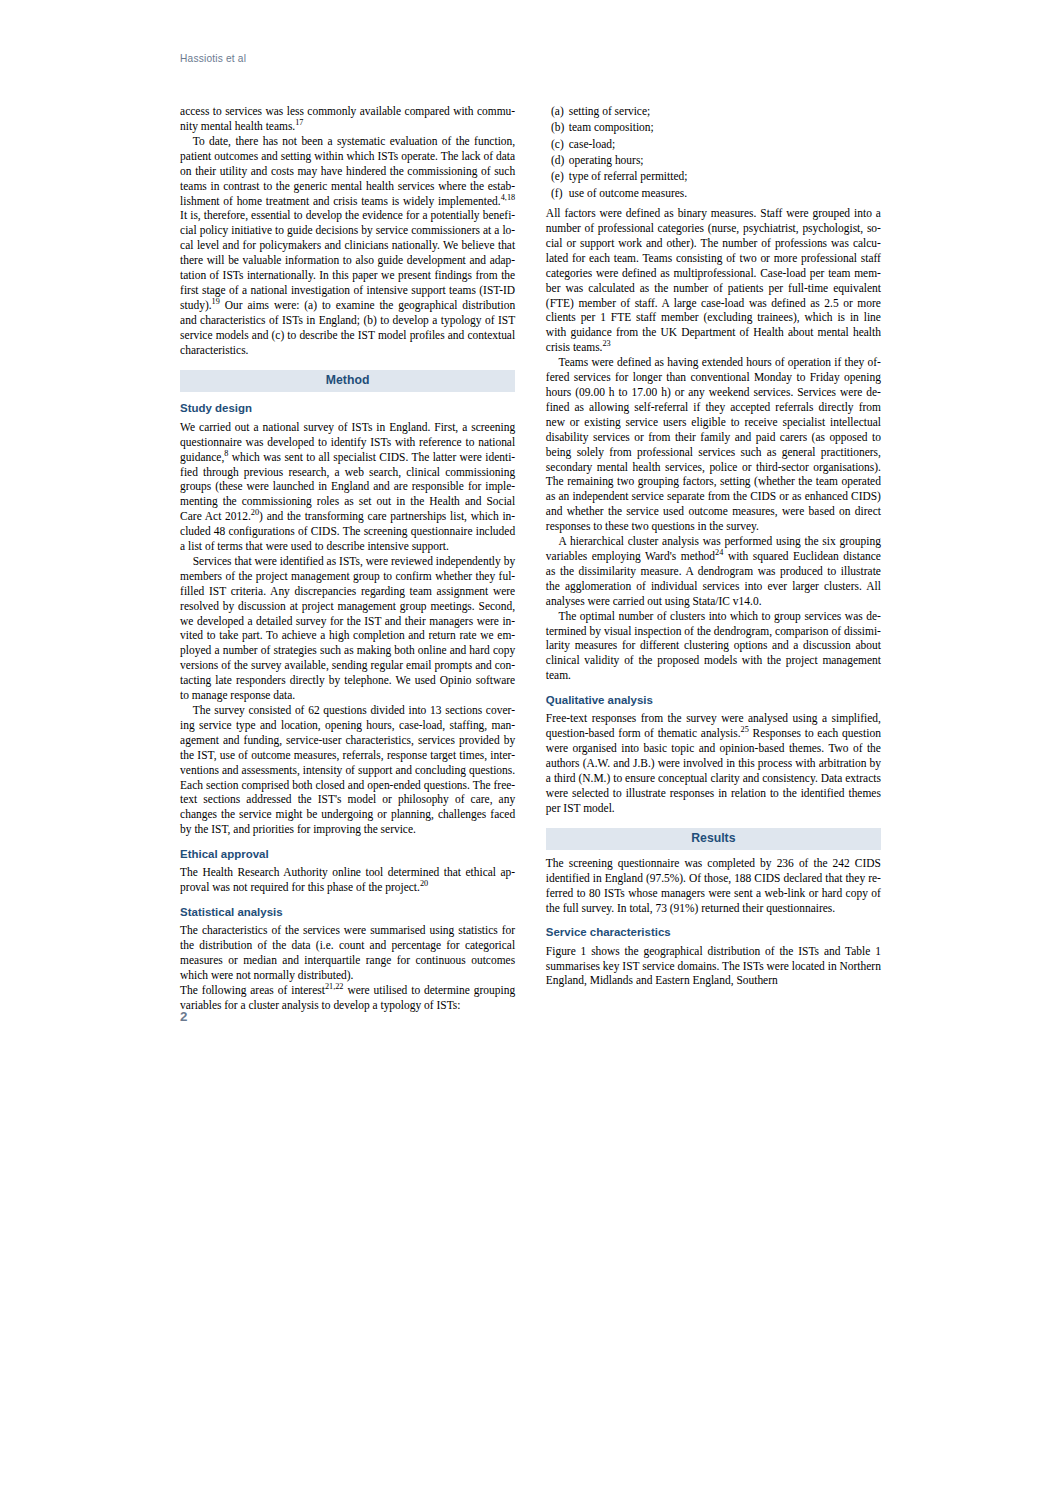Hassiotis et al
access to services was less commonly available compared with community mental health teams.17
To date, there has not been a systematic evaluation of the function, patient outcomes and setting within which ISTs operate. The lack of data on their utility and costs may have hindered the commissioning of such teams in contrast to the generic mental health services where the establishment of home treatment and crisis teams is widely implemented.4,18 It is, therefore, essential to develop the evidence for a potentially beneficial policy initiative to guide decisions by service commissioners at a local level and for policymakers and clinicians nationally. We believe that there will be valuable information to also guide development and adaptation of ISTs internationally. In this paper we present findings from the first stage of a national investigation of intensive support teams (IST-ID study).19 Our aims were: (a) to examine the geographical distribution and characteristics of ISTs in England; (b) to develop a typology of IST service models and (c) to describe the IST model profiles and contextual characteristics.
Method
Study design
We carried out a national survey of ISTs in England. First, a screening questionnaire was developed to identify ISTs with reference to national guidance,8 which was sent to all specialist CIDS. The latter were identified through previous research, a web search, clinical commissioning groups (these were launched in England and are responsible for implementing the commissioning roles as set out in the Health and Social Care Act 2012.20) and the transforming care partnerships list, which included 48 configurations of CIDS. The screening questionnaire included a list of terms that were used to describe intensive support.
Services that were identified as ISTs, were reviewed independently by members of the project management group to confirm whether they fulfilled IST criteria. Any discrepancies regarding team assignment were resolved by discussion at project management group meetings. Second, we developed a detailed survey for the IST and their managers were invited to take part. To achieve a high completion and return rate we employed a number of strategies such as making both online and hard copy versions of the survey available, sending regular email prompts and contacting late responders directly by telephone. We used Opinio software to manage response data.
The survey consisted of 62 questions divided into 13 sections covering service type and location, opening hours, case-load, staffing, management and funding, service-user characteristics, services provided by the IST, use of outcome measures, referrals, response target times, interventions and assessments, intensity of support and concluding questions. Each section comprised both closed and open-ended questions. The free-text sections addressed the IST's model or philosophy of care, any changes the service might be undergoing or planning, challenges faced by the IST, and priorities for improving the service.
Ethical approval
The Health Research Authority online tool determined that ethical approval was not required for this phase of the project.20
Statistical analysis
The characteristics of the services were summarised using statistics for the distribution of the data (i.e. count and percentage for categorical measures or median and interquartile range for continuous outcomes which were not normally distributed).
The following areas of interest21,22 were utilised to determine grouping variables for a cluster analysis to develop a typology of ISTs:
(a) setting of service;
(b) team composition;
(c) case-load;
(d) operating hours;
(e) type of referral permitted;
(f) use of outcome measures.
All factors were defined as binary measures. Staff were grouped into a number of professional categories (nurse, psychiatrist, psychologist, social or support work and other). The number of professions was calculated for each team. Teams consisting of two or more professional staff categories were defined as multiprofessional. Case-load per team member was calculated as the number of patients per full-time equivalent (FTE) member of staff. A large case-load was defined as 2.5 or more clients per 1 FTE staff member (excluding trainees), which is in line with guidance from the UK Department of Health about mental health crisis teams.23
Teams were defined as having extended hours of operation if they offered services for longer than conventional Monday to Friday opening hours (09.00 h to 17.00 h) or any weekend services. Services were defined as allowing self-referral if they accepted referrals directly from new or existing service users eligible to receive specialist intellectual disability services or from their family and paid carers (as opposed to being solely from professional services such as general practitioners, secondary mental health services, police or third-sector organisations). The remaining two grouping factors, setting (whether the team operated as an independent service separate from the CIDS or as enhanced CIDS) and whether the service used outcome measures, were based on direct responses to these two questions in the survey.
A hierarchical cluster analysis was performed using the six grouping variables employing Ward's method24 with squared Euclidean distance as the dissimilarity measure. A dendrogram was produced to illustrate the agglomeration of individual services into ever larger clusters. All analyses were carried out using Stata/IC v14.0.
The optimal number of clusters into which to group services was determined by visual inspection of the dendrogram, comparison of dissimilarity measures for different clustering options and a discussion about clinical validity of the proposed models with the project management team.
Qualitative analysis
Free-text responses from the survey were analysed using a simplified, question-based form of thematic analysis.25 Responses to each question were organised into basic topic and opinion-based themes. Two of the authors (A.W. and J.B.) were involved in this process with arbitration by a third (N.M.) to ensure conceptual clarity and consistency. Data extracts were selected to illustrate responses in relation to the identified themes per IST model.
Results
The screening questionnaire was completed by 236 of the 242 CIDS identified in England (97.5%). Of those, 188 CIDS declared that they referred to 80 ISTs whose managers were sent a web-link or hard copy of the full survey. In total, 73 (91%) returned their questionnaires.
Service characteristics
Figure 1 shows the geographical distribution of the ISTs and Table 1 summarises key IST service domains. The ISTs were located in Northern England, Midlands and Eastern England, Southern
2